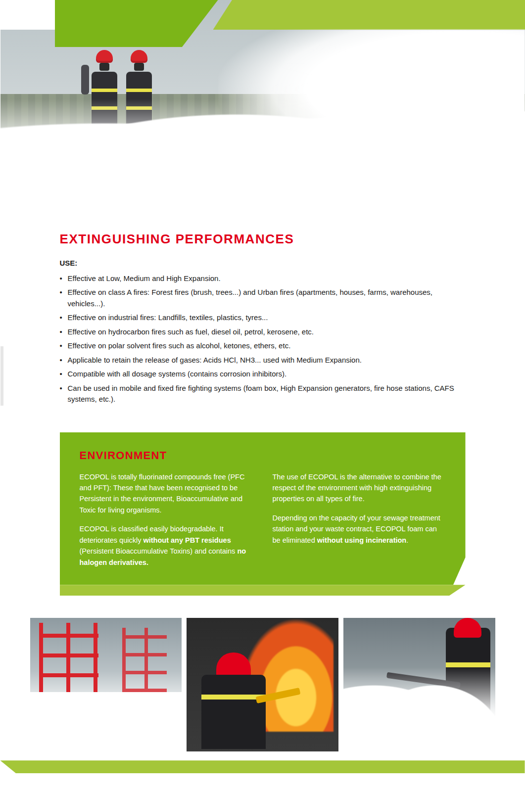Extinguishing Performances
USE:
Effective at Low, Medium and High Expansion.
Effective on class A fires: Forest fires (brush, trees...) and Urban fires (apartments, houses, farms, warehouses, vehicles...).
Effective on industrial fires: Landfills, textiles, plastics, tyres...
Effective on hydrocarbon fires such as fuel, diesel oil, petrol, kerosene, etc.
Effective on polar solvent fires such as alcohol, ketones, ethers, etc.
Applicable to retain the release of gases: Acids HCl, NH3... used with Medium Expansion.
Compatible with all dosage systems (contains corrosion inhibitors).
Can be used in mobile and fixed fire fighting systems (foam box, High Expansion generators, fire hose stations, CAFS systems, etc.).
Environment
ECOPOL is totally fluorinated compounds free (PFC and PFT): These that have been recognised to be Persistent in the environment, Bioaccumulative and Toxic for living organisms.
ECOPOL is classified easily biodegradable. It deteriorates quickly without any PBT residues (Persistent Bioaccumulative Toxins) and contains no halogen derivatives.
The use of ECOPOL is the alternative to combine the respect of the environment with high extinguishing properties on all types of fire.
Depending on the capacity of your sewage treatment station and your waste contract, ECOPOL foam can be eliminated without using incineration.